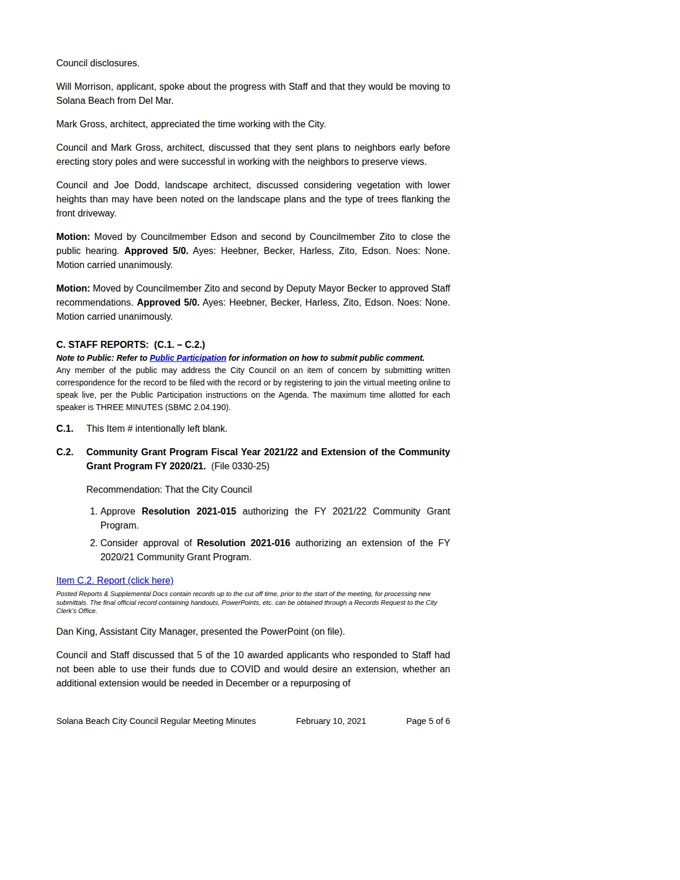Council disclosures.
Will Morrison, applicant, spoke about the progress with Staff and that they would be moving to Solana Beach from Del Mar.
Mark Gross, architect, appreciated the time working with the City.
Council and Mark Gross, architect, discussed that they sent plans to neighbors early before erecting story poles and were successful in working with the neighbors to preserve views.
Council and Joe Dodd, landscape architect, discussed considering vegetation with lower heights than may have been noted on the landscape plans and the type of trees flanking the front driveway.
Motion: Moved by Councilmember Edson and second by Councilmember Zito to close the public hearing. Approved 5/0. Ayes: Heebner, Becker, Harless, Zito, Edson. Noes: None. Motion carried unanimously.
Motion: Moved by Councilmember Zito and second by Deputy Mayor Becker to approved Staff recommendations. Approved 5/0. Ayes: Heebner, Becker, Harless, Zito, Edson. Noes: None. Motion carried unanimously.
C. STAFF REPORTS: (C.1. – C.2.)
Note to Public: Refer to Public Participation for information on how to submit public comment.
Any member of the public may address the City Council on an item of concern by submitting written correspondence for the record to be filed with the record or by registering to join the virtual meeting online to speak live, per the Public Participation instructions on the Agenda. The maximum time allotted for each speaker is THREE MINUTES (SBMC 2.04.190).
C.1.
This Item # intentionally left blank.
C.2.
Community Grant Program Fiscal Year 2021/22 and Extension of the Community Grant Program FY 2020/21. (File 0330-25)
Recommendation: That the City Council
Approve Resolution 2021-015 authorizing the FY 2021/22 Community Grant Program.
Consider approval of Resolution 2021-016 authorizing an extension of the FY 2020/21 Community Grant Program.
Item C.2. Report (click here)
Posted Reports & Supplemental Docs contain records up to the cut off time, prior to the start of the meeting, for processing new submittals. The final official record containing handouts, PowerPoints, etc. can be obtained through a Records Request to the City Clerk’s Office.
Dan King, Assistant City Manager, presented the PowerPoint (on file).
Council and Staff discussed that 5 of the 10 awarded applicants who responded to Staff had not been able to use their funds due to COVID and would desire an extension, whether an additional extension would be needed in December or a repurposing of
Solana Beach City Council Regular Meeting Minutes February 10, 2021 Page 5 of 6